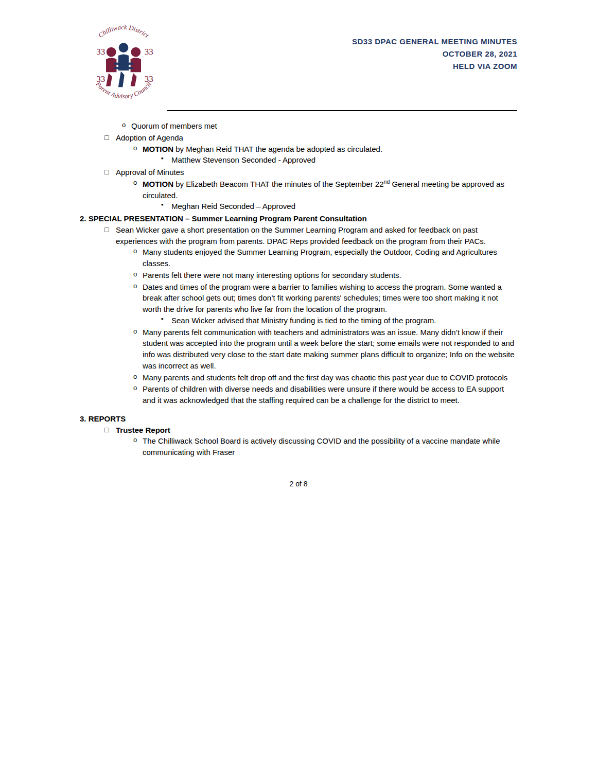Chilliwack District Parent Advisory Council 33 33 33 33
SD33 DPAC GENERAL MEETING MINUTES
OCTOBER 28, 2021
HELD VIA ZOOM
Quorum of members met
Adoption of Agenda
MOTION by Meghan Reid THAT the agenda be adopted as circulated.
Matthew Stevenson Seconded - Approved
Approval of Minutes
MOTION by Elizabeth Beacom THAT the minutes of the September 22nd General meeting be approved as circulated.
Meghan Reid Seconded – Approved
2. SPECIAL PRESENTATION – Summer Learning Program Parent Consultation
Sean Wicker gave a short presentation on the Summer Learning Program and asked for feedback on past experiences with the program from parents. DPAC Reps provided feedback on the program from their PACs.
Many students enjoyed the Summer Learning Program, especially the Outdoor, Coding and Agricultures classes.
Parents felt there were not many interesting options for secondary students.
Dates and times of the program were a barrier to families wishing to access the program. Some wanted a break after school gets out; times don’t fit working parents' schedules; times were too short making it not worth the drive for parents who live far from the location of the program.
Sean Wicker advised that Ministry funding is tied to the timing of the program.
Many parents felt communication with teachers and administrators was an issue. Many didn’t know if their student was accepted into the program until a week before the start; some emails were not responded to and info was distributed very close to the start date making summer plans difficult to organize; Info on the website was incorrect as well.
Many parents and students felt drop off and the first day was chaotic this past year due to COVID protocols
Parents of children with diverse needs and disabilities were unsure if there would be access to EA support and it was acknowledged that the staffing required can be a challenge for the district to meet.
3. REPORTS
Trustee Report
The Chilliwack School Board is actively discussing COVID and the possibility of a vaccine mandate while communicating with Fraser
2 of 8